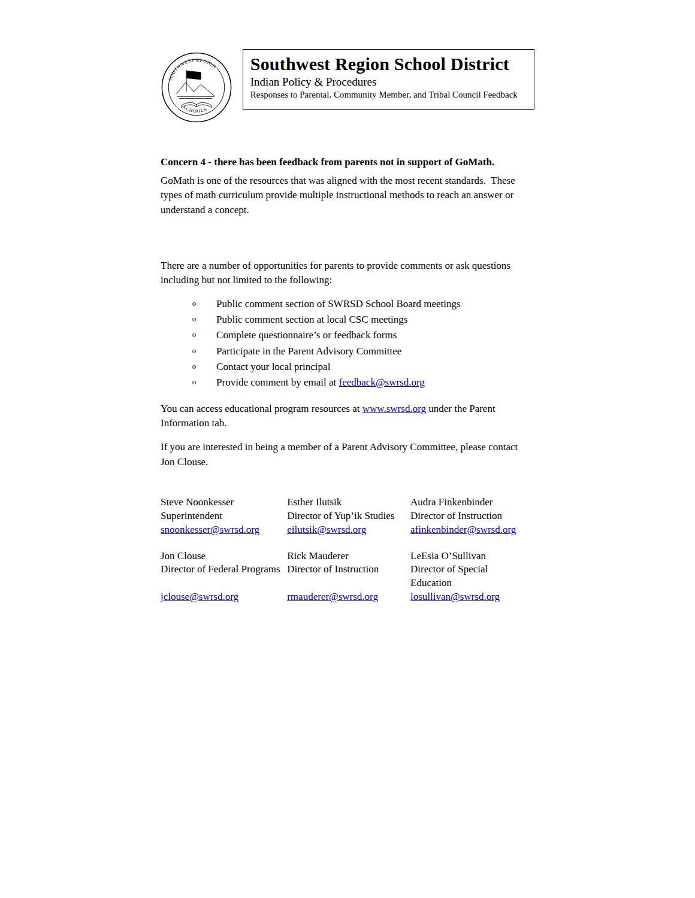SOUTHWEST REGION SCHOOLS
Southwest Region School District
Indian Policy & Procedures
Responses to Parental, Community Member, and Tribal Council Feedback
Concern 4 - there has been feedback from parents not in support of GoMath.
GoMath is one of the resources that was aligned with the most recent standards. These types of math curriculum provide multiple instructional methods to reach an answer or understand a concept.
There are a number of opportunities for parents to provide comments or ask questions including but not limited to the following:
Public comment section of SWRSD School Board meetings
Public comment section at local CSC meetings
Complete questionnaire’s or feedback forms
Participate in the Parent Advisory Committee
Contact your local principal
Provide comment by email at feedback@swrsd.org
You can access educational program resources at www.swrsd.org under the Parent Information tab.
If you are interested in being a member of a Parent Advisory Committee, please contact Jon Clouse.
| Steve Noonkesser | Esther Ilutsik | Audra Finkenbinder |
| Superintendent | Director of Yup’ik Studies | Director of Instruction |
| snoonkesser@swrsd.org | eilutsik@swrsd.org | afinkenbinder@swrsd.org |
| Jon Clouse | Rick Mauderer | LeEsia O’Sullivan |
| Director of Federal Programs | Director of Instruction | Director of Special Education |
| jclouse@swrsd.org | rmauderer@swrsd.org | losullivan@swrsd.org |